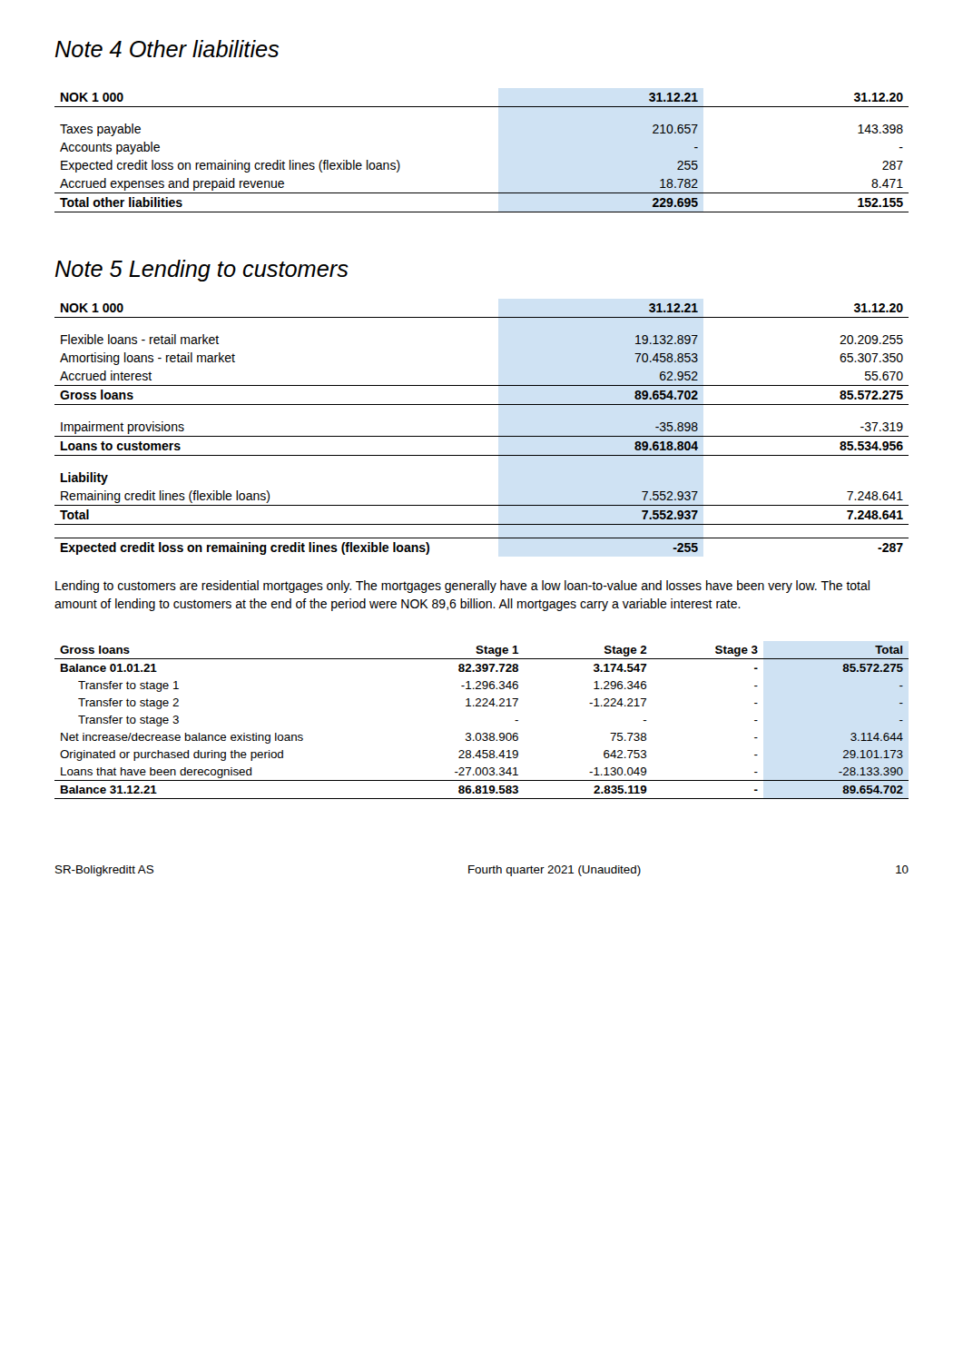Note 4 Other liabilities
| NOK 1 000 | 31.12.21 | 31.12.20 |
| Taxes payable | 210.657 | 143.398 |
| Accounts payable | - | - |
| Expected credit loss on remaining credit lines (flexible loans) | 255 | 287 |
| Accrued expenses and prepaid revenue | 18.782 | 8.471 |
| Total other liabilities | 229.695 | 152.155 |
Note 5 Lending to customers
| NOK 1 000 | 31.12.21 | 31.12.20 |
| Flexible loans - retail market | 19.132.897 | 20.209.255 |
| Amortising loans - retail market | 70.458.853 | 65.307.350 |
| Accrued interest | 62.952 | 55.670 |
| Gross loans | 89.654.702 | 85.572.275 |
| Impairment provisions | -35.898 | -37.319 |
| Loans to customers | 89.618.804 | 85.534.956 |
| Liability | | |
| Remaining credit lines (flexible loans) | 7.552.937 | 7.248.641 |
| Total | 7.552.937 | 7.248.641 |
| Expected credit loss on remaining credit lines (flexible loans) | -255 | -287 |
Lending to customers are residential mortgages only. The mortgages generally have a low loan-to-value and losses have been very low. The total amount of lending to customers at the end of the period were NOK 89,6 billion. All mortgages carry a variable interest rate.
| Gross loans | Stage 1 | Stage 2 | Stage 3 | Total |
| Balance 01.01.21 | 82.397.728 | 3.174.547 | - | 85.572.275 |
| Transfer to stage 1 | -1.296.346 | 1.296.346 | - | - |
| Transfer to stage 2 | 1.224.217 | -1.224.217 | - | - |
| Transfer to stage 3 | - | - | - | - |
| Net increase/decrease balance existing loans | 3.038.906 | 75.738 | - | 3.114.644 |
| Originated or purchased during the period | 28.458.419 | 642.753 | - | 29.101.173 |
| Loans that have been derecognised | -27.003.341 | -1.130.049 | - | -28.133.390 |
| Balance 31.12.21 | 86.819.583 | 2.835.119 | - | 89.654.702 |
SR-Boligkreditt AS
Fourth quarter 2021 (Unaudited)
10